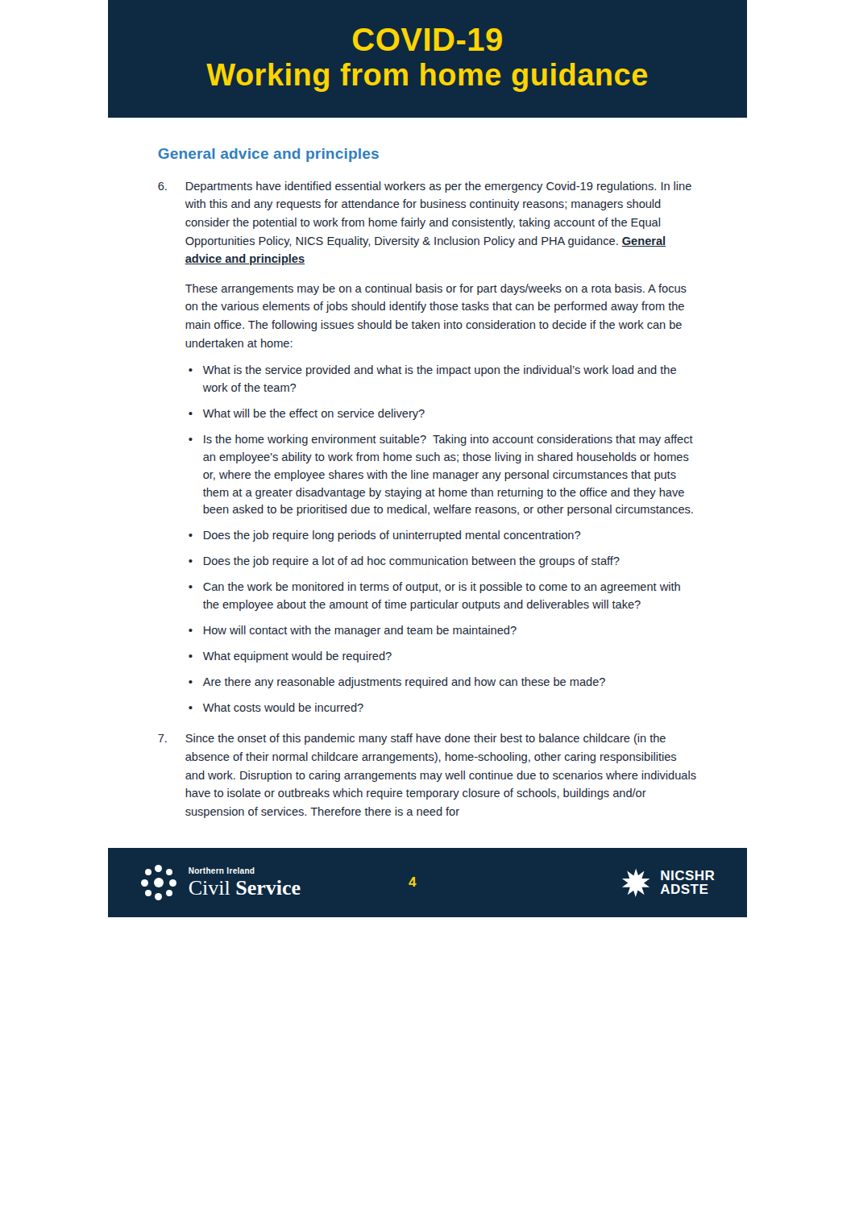COVID-19Working from home guidance
General advice and principles
6. Departments have identified essential workers as per the emergency Covid-19 regulations. In line with this and any requests for attendance for business continuity reasons; managers should consider the potential to work from home fairly and consistently, taking account of the Equal Opportunities Policy, NICS Equality, Diversity & Inclusion Policy and PHA guidance. General advice and principles
These arrangements may be on a continual basis or for part days/weeks on a rota basis. A focus on the various elements of jobs should identify those tasks that can be performed away from the main office. The following issues should be taken into consideration to decide if the work can be undertaken at home:
What is the service provided and what is the impact upon the individual’s work load and the work of the team?
What will be the effect on service delivery?
Is the home working environment suitable? Taking into account considerations that may affect an employee's ability to work from home such as; those living in shared households or homes or, where the employee shares with the line manager any personal circumstances that puts them at a greater disadvantage by staying at home than returning to the office and they have been asked to be prioritised due to medical, welfare reasons, or other personal circumstances.
Does the job require long periods of uninterrupted mental concentration?
Does the job require a lot of ad hoc communication between the groups of staff?
Can the work be monitored in terms of output, or is it possible to come to an agreement with the employee about the amount of time particular outputs and deliverables will take?
How will contact with the manager and team be maintained?
What equipment would be required?
Are there any reasonable adjustments required and how can these be made?
What costs would be incurred?
7. Since the onset of this pandemic many staff have done their best to balance childcare (in the absence of their normal childcare arrangements), home-schooling, other caring responsibilities and work. Disruption to caring arrangements may well continue due to scenarios where individuals have to isolate or outbreaks which require temporary closure of schools, buildings and/or suspension of services. Therefore there is a need for
Northern Ireland Civil Service
4
NICSHR ADSTE